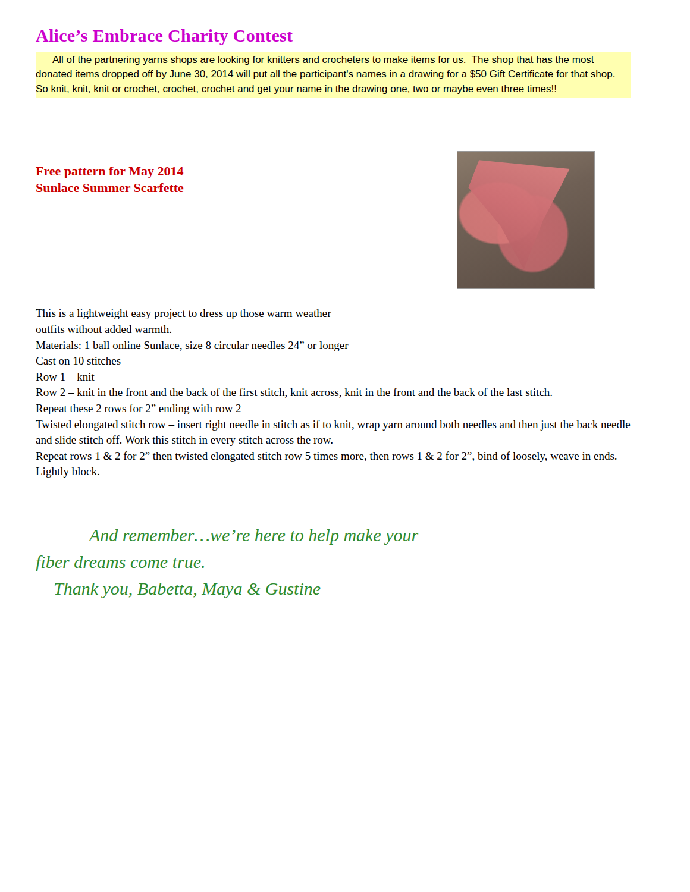Alice’s Embrace Charity Contest
All of the partnering yarns shops are looking for knitters and crocheters to make items for us. The shop that has the most donated items dropped off by June 30, 2014 will put all the participant's names in a drawing for a $50 Gift Certificate for that shop. So knit, knit, knit or crochet, crochet, crochet and get your name in the drawing one, two or maybe even three times!!
Free pattern for May 2014
Sunlace Summer Scarfette
This is a lightweight easy project to dress up those warm weather outfits without added warmth.
Materials: 1 ball online Sunlace, size 8 circular needles 24” or longer
Cast on 10 stitches
Row 1 – knit
Row 2 – knit in the front and the back of the first stitch, knit across, knit in the front and the back of the last stitch.
Repeat these 2 rows for 2” ending with row 2
Twisted elongated stitch row – insert right needle in stitch as if to knit, wrap yarn around both needles and then just the back needle and slide stitch off. Work this stitch in every stitch across the row.
Repeat rows 1 & 2 for 2” then twisted elongated stitch row 5 times more, then rows 1 & 2 for 2”, bind of loosely, weave in ends. Lightly block.
And remember…we’re here to help make your fiber dreams come true. Thank you, Babetta, Maya & Gustine